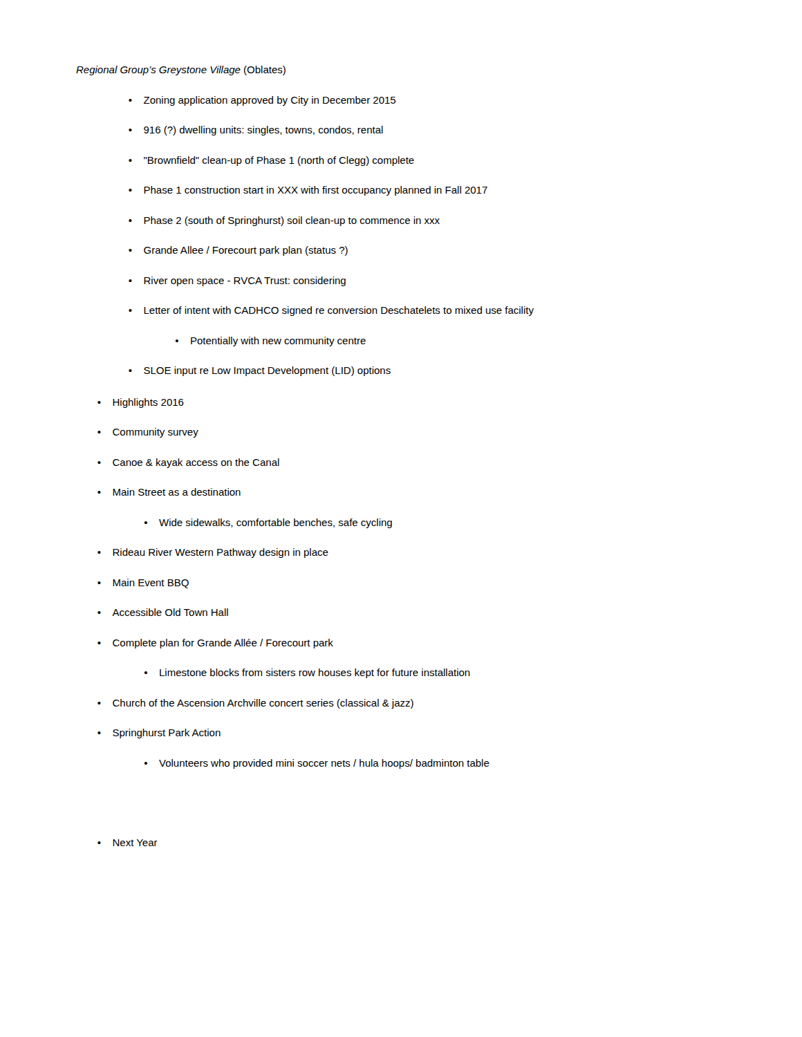Regional Group’s Greystone Village (Oblates)
Zoning application approved by City in December 2015
916 (?) dwelling units: singles, towns, condos, rental
"Brownfield" clean-up of Phase 1 (north of Clegg) complete
Phase 1 construction start in XXX with first occupancy planned in Fall 2017
Phase 2 (south of Springhurst) soil clean-up to commence in xxx
Grande Allee / Forecourt park plan (status ?)
River open space - RVCA Trust: considering
Letter of intent with CADHCO signed re conversion Deschatelets to mixed use facility
Potentially with new community centre
SLOE input re Low Impact Development (LID) options
Highlights 2016
Community survey
Canoe & kayak access on the Canal
Main Street as a destination
Wide sidewalks, comfortable benches, safe cycling
Rideau River Western Pathway design in place
Main Event BBQ
Accessible Old Town Hall
Complete plan for Grande Allée / Forecourt park
Limestone blocks from sisters row houses kept for future installation
Church of the Ascension Archville concert series (classical & jazz)
Springhurst Park Action
Volunteers who provided mini soccer nets / hula hoops/ badminton table
Next Year